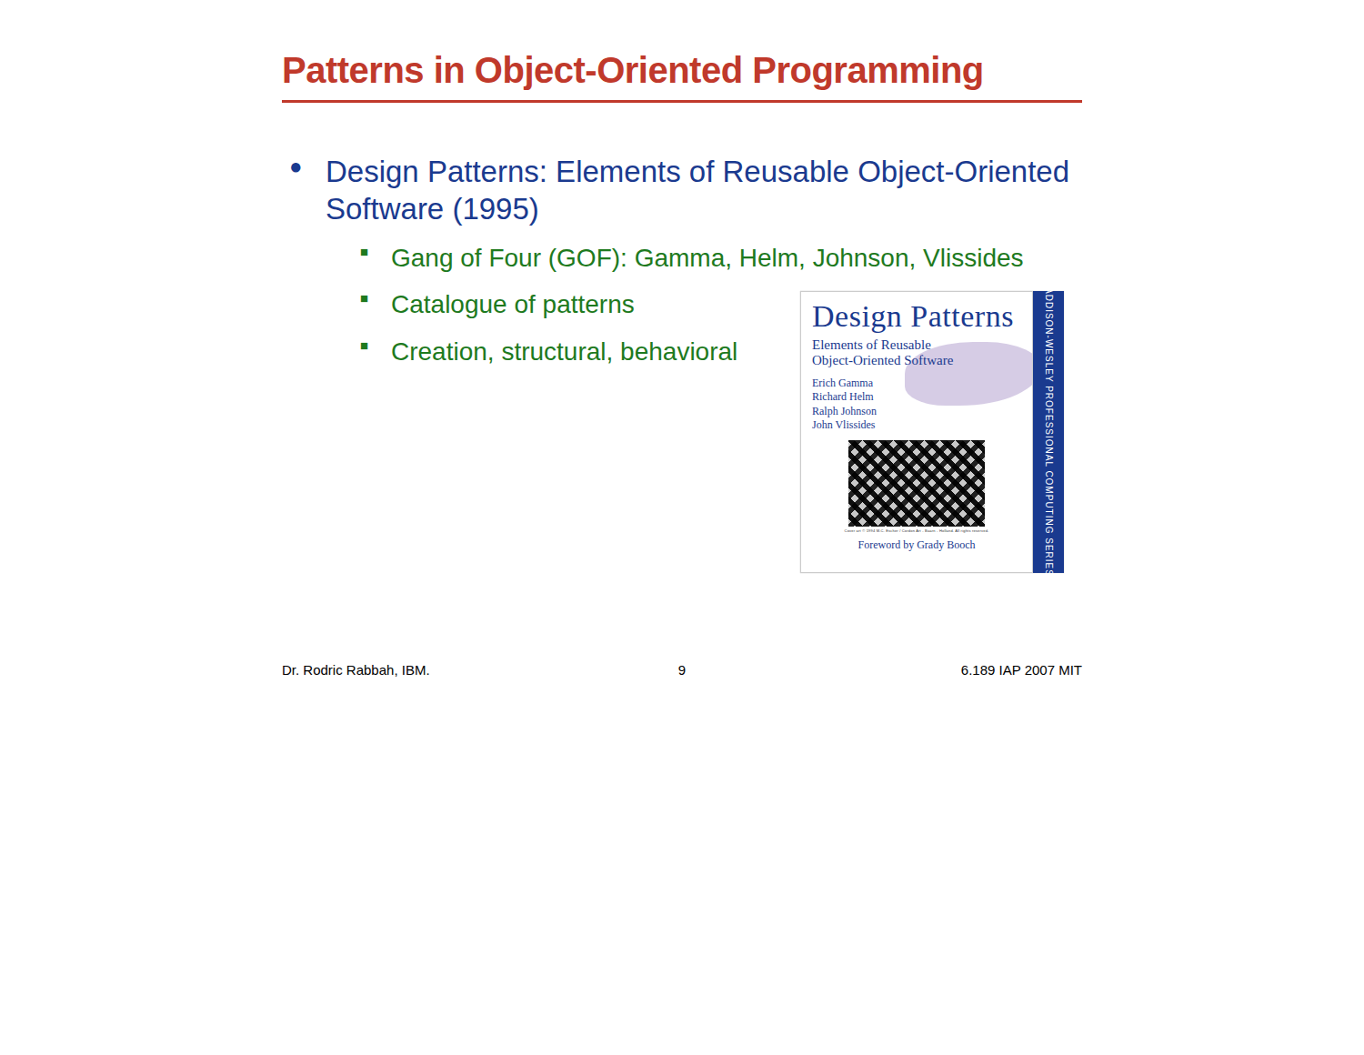Patterns in Object-Oriented Programming
Design Patterns: Elements of Reusable Object-Oriented Software (1995)
Gang of Four (GOF): Gamma, Helm, Johnson, Vlissides
Catalogue of patterns
Creation, structural, behavioral
Design Patterns
Elements of Reusable
Object-Oriented Software
Erich Gamma
Richard Helm
Ralph Johnson
John Vlissides
Cover art © 1994 M.C. Escher / Cordon Art - Baarn - Holland. All rights reserved.
Foreword by Grady Booch
ADDISON-WESLEY PROFESSIONAL COMPUTING SERIES
Dr. Rodric Rabbah, IBM. 9 6.189 IAP 2007 MIT